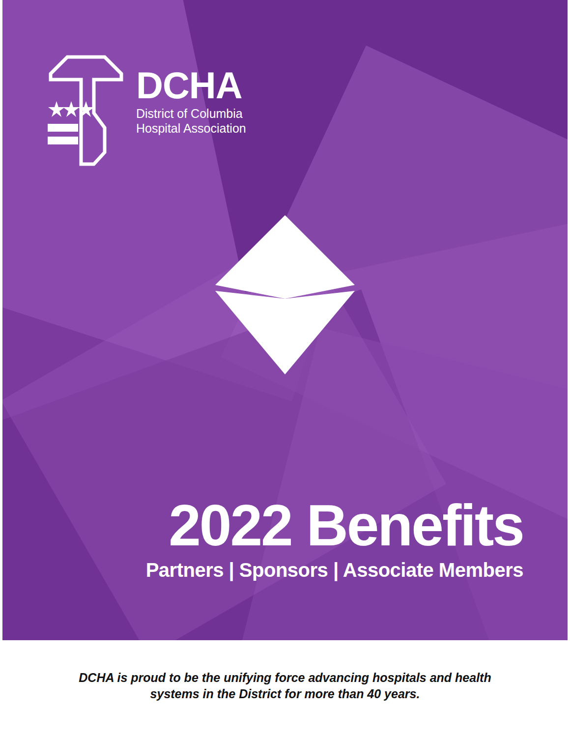DCHA
District of Columbia
Hospital Association
2022 Benefits
Partners | Sponsors | Associate Members
DCHA is proud to be the unifying force advancing hospitals and health systems in the District for more than 40 years.